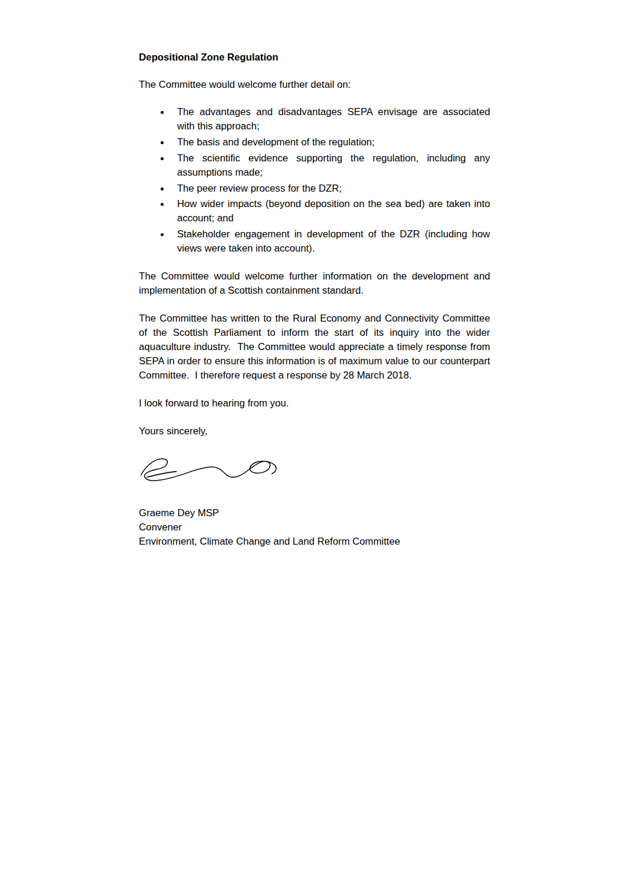Depositional Zone Regulation
The Committee would welcome further detail on:
The advantages and disadvantages SEPA envisage are associated with this approach;
The basis and development of the regulation;
The scientific evidence supporting the regulation, including any assumptions made;
The peer review process for the DZR;
How wider impacts (beyond deposition on the sea bed) are taken into account; and
Stakeholder engagement in development of the DZR (including how views were taken into account).
The Committee would welcome further information on the development and implementation of a Scottish containment standard.
The Committee has written to the Rural Economy and Connectivity Committee of the Scottish Parliament to inform the start of its inquiry into the wider aquaculture industry. The Committee would appreciate a timely response from SEPA in order to ensure this information is of maximum value to our counterpart Committee. I therefore request a response by 28 March 2018.
I look forward to hearing from you.
Yours sincerely,
Graeme Dey MSP
Convener
Environment, Climate Change and Land Reform Committee